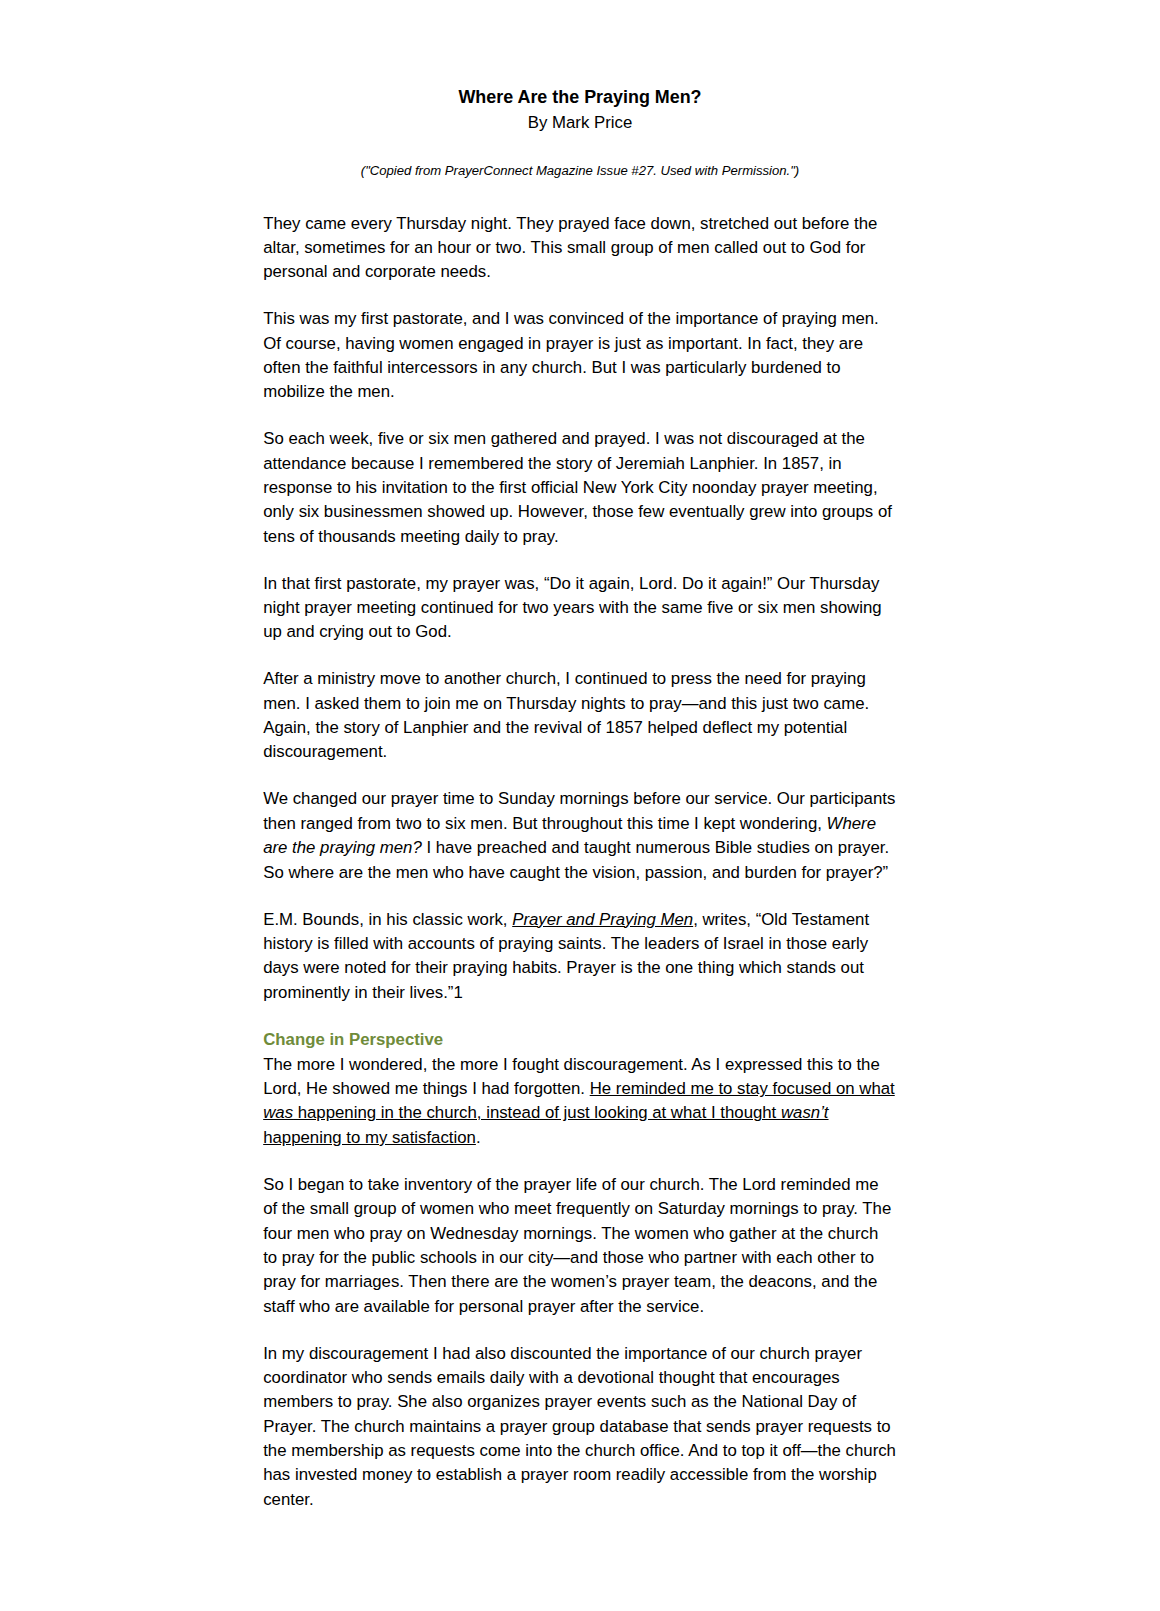Where Are the Praying Men?
By Mark Price
("Copied from PrayerConnect Magazine Issue #27. Used with Permission.")
They came every Thursday night. They prayed face down, stretched out before the altar, sometimes for an hour or two. This small group of men called out to God for personal and corporate needs.
This was my first pastorate, and I was convinced of the importance of praying men. Of course, having women engaged in prayer is just as important. In fact, they are often the faithful intercessors in any church. But I was particularly burdened to mobilize the men.
So each week, five or six men gathered and prayed. I was not discouraged at the attendance because I remembered the story of Jeremiah Lanphier. In 1857, in response to his invitation to the first official New York City noonday prayer meeting, only six businessmen showed up. However, those few eventually grew into groups of tens of thousands meeting daily to pray.
In that first pastorate, my prayer was, “Do it again, Lord. Do it again!” Our Thursday night prayer meeting continued for two years with the same five or six men showing up and crying out to God.
After a ministry move to another church, I continued to press the need for praying men. I asked them to join me on Thursday nights to pray—and this just two came. Again, the story of Lanphier and the revival of 1857 helped deflect my potential discouragement.
We changed our prayer time to Sunday mornings before our service. Our participants then ranged from two to six men. But throughout this time I kept wondering, Where are the praying men? I have preached and taught numerous Bible studies on prayer. So where are the men who have caught the vision, passion, and burden for prayer?”
E.M. Bounds, in his classic work, Prayer and Praying Men, writes, “Old Testament history is filled with accounts of praying saints. The leaders of Israel in those early days were noted for their praying habits. Prayer is the one thing which stands out prominently in their lives.”1
Change in Perspective
The more I wondered, the more I fought discouragement. As I expressed this to the Lord, He showed me things I had forgotten. He reminded me to stay focused on what was happening in the church, instead of just looking at what I thought wasn’t happening to my satisfaction.
So I began to take inventory of the prayer life of our church. The Lord reminded me of the small group of women who meet frequently on Saturday mornings to pray. The four men who pray on Wednesday mornings. The women who gather at the church to pray for the public schools in our city—and those who partner with each other to pray for marriages. Then there are the women’s prayer team, the deacons, and the staff who are available for personal prayer after the service.
In my discouragement I had also discounted the importance of our church prayer coordinator who sends emails daily with a devotional thought that encourages members to pray. She also organizes prayer events such as the National Day of Prayer. The church maintains a prayer group database that sends prayer requests to the membership as requests come into the church office. And to top it off—the church has invested money to establish a prayer room readily accessible from the worship center.